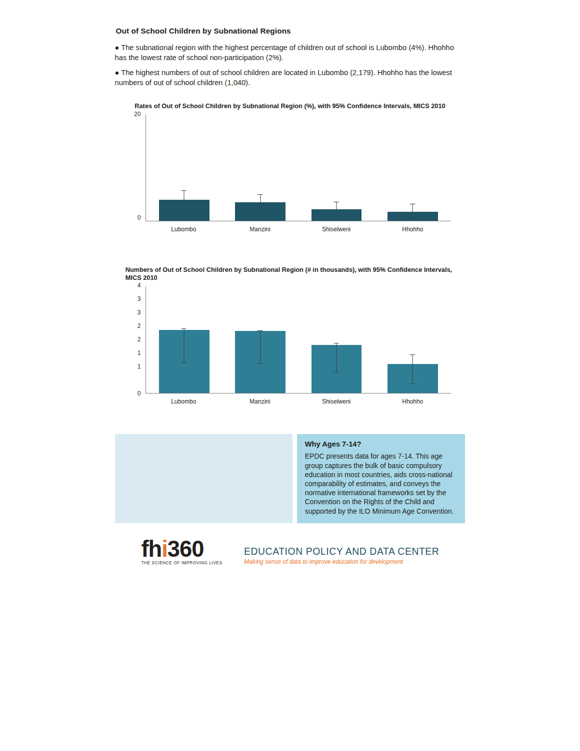Out of School Children by Subnational Regions
● The subnational region with the highest percentage of children out of school is Lubombo (4%). Hhohho has the lowest rate of school non-participation (2%).
● The highest numbers of out of school children are located in Lubombo (2,179). Hhohho has the lowest numbers of out of school children (1,040).
Rates of Out of School Children by Subnational Region (%), with 95% Confidence Intervals, MICS 2010
20
0
Lubombo Manzini Shiselweni Hhohho
Numbers of Out of School Children by Subnational Region (# in thousands), with 95% Confidence Intervals, MICS 2010
4
3
3
2
2
1
1
0
Lubombo Manzini Shiselweni Hhohho
Why Ages 7-14?
EPDC presents data for ages 7-14. This age group captures the bulk of basic compulsory education in most countries, aids cross-national comparability of estimates, and conveys the normative international frameworks set by the Convention on the Rights of the Child and supported by the ILO Minimum Age Convention.
fhi 360
THE SCIENCE OF IMPROVING LIVES
EDUCATION POLICY AND DATA CENTER
Making sense of data to improve education for development